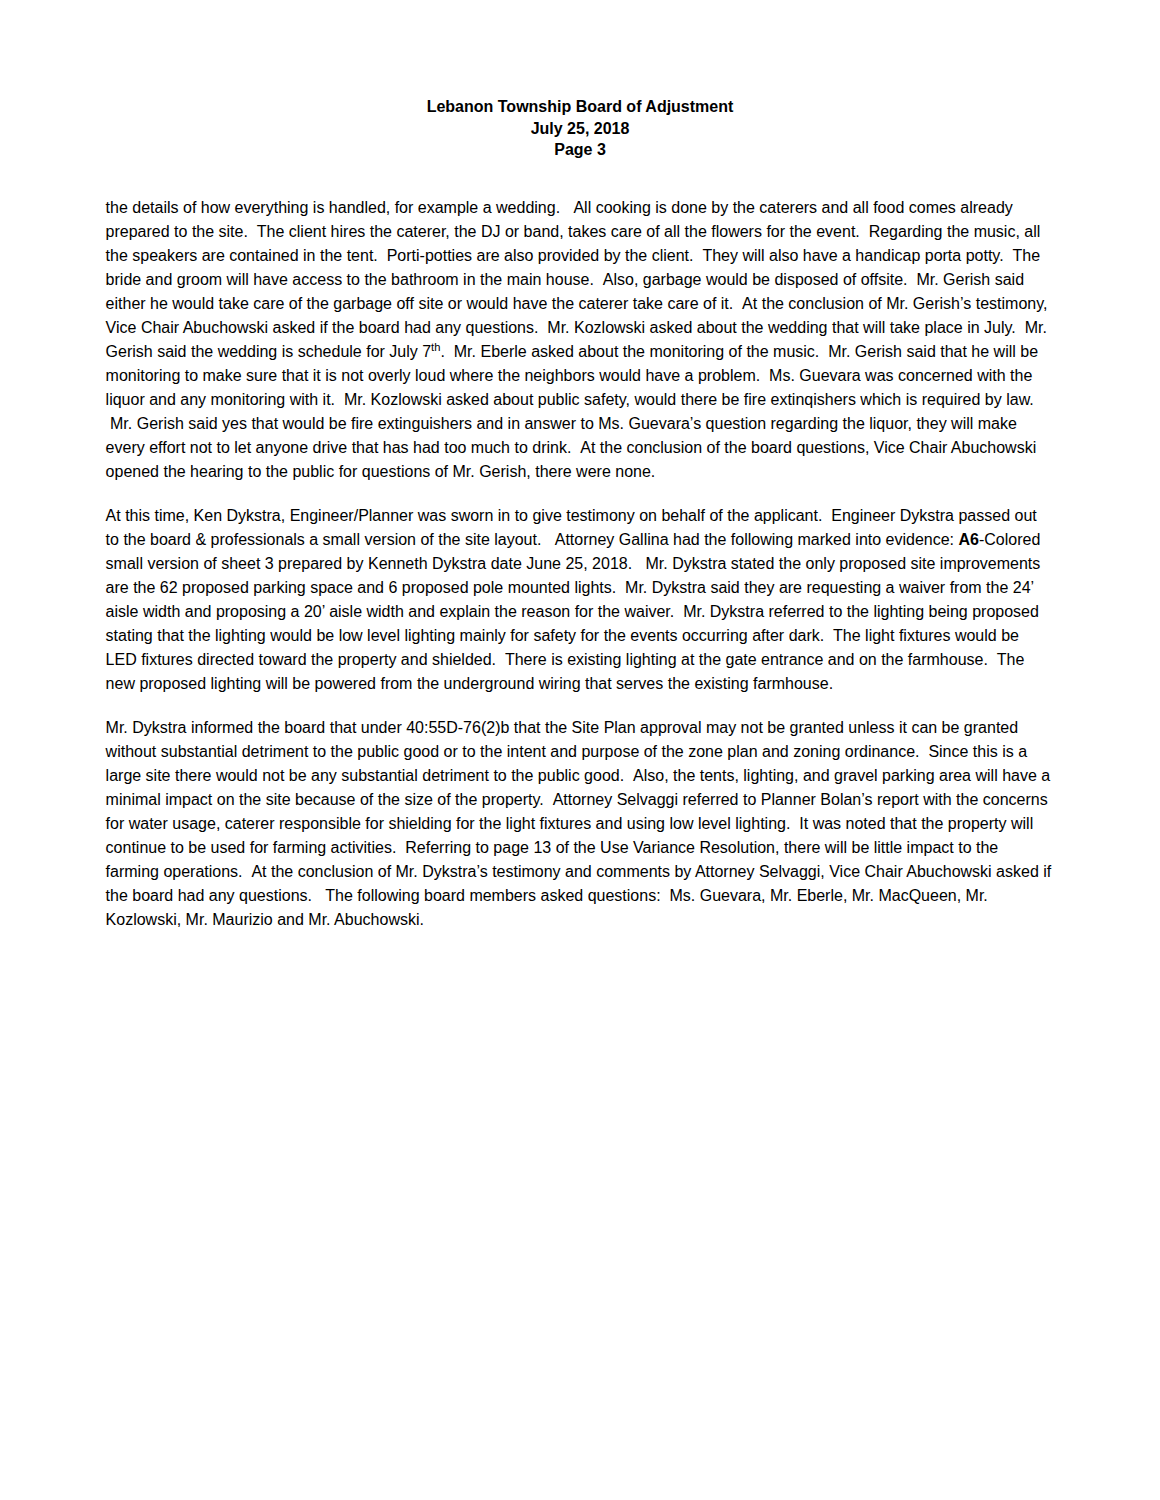Lebanon Township Board of Adjustment
July 25, 2018
Page 3
the details of how everything is handled, for example a wedding. All cooking is done by the caterers and all food comes already prepared to the site. The client hires the caterer, the DJ or band, takes care of all the flowers for the event. Regarding the music, all the speakers are contained in the tent. Porti-potties are also provided by the client. They will also have a handicap porta potty. The bride and groom will have access to the bathroom in the main house. Also, garbage would be disposed of offsite. Mr. Gerish said either he would take care of the garbage off site or would have the caterer take care of it. At the conclusion of Mr. Gerish’s testimony, Vice Chair Abuchowski asked if the board had any questions. Mr. Kozlowski asked about the wedding that will take place in July. Mr. Gerish said the wedding is schedule for July 7th. Mr. Eberle asked about the monitoring of the music. Mr. Gerish said that he will be monitoring to make sure that it is not overly loud where the neighbors would have a problem. Ms. Guevara was concerned with the liquor and any monitoring with it. Mr. Kozlowski asked about public safety, would there be fire extinqishers which is required by law. Mr. Gerish said yes that would be fire extinguishers and in answer to Ms. Guevara’s question regarding the liquor, they will make every effort not to let anyone drive that has had too much to drink. At the conclusion of the board questions, Vice Chair Abuchowski opened the hearing to the public for questions of Mr. Gerish, there were none.
At this time, Ken Dykstra, Engineer/Planner was sworn in to give testimony on behalf of the applicant. Engineer Dykstra passed out to the board & professionals a small version of the site layout. Attorney Gallina had the following marked into evidence: A6-Colored small version of sheet 3 prepared by Kenneth Dykstra date June 25, 2018. Mr. Dykstra stated the only proposed site improvements are the 62 proposed parking space and 6 proposed pole mounted lights. Mr. Dykstra said they are requesting a waiver from the 24’ aisle width and proposing a 20’ aisle width and explain the reason for the waiver. Mr. Dykstra referred to the lighting being proposed stating that the lighting would be low level lighting mainly for safety for the events occurring after dark. The light fixtures would be LED fixtures directed toward the property and shielded. There is existing lighting at the gate entrance and on the farmhouse. The new proposed lighting will be powered from the underground wiring that serves the existing farmhouse.
Mr. Dykstra informed the board that under 40:55D-76(2)b that the Site Plan approval may not be granted unless it can be granted without substantial detriment to the public good or to the intent and purpose of the zone plan and zoning ordinance. Since this is a large site there would not be any substantial detriment to the public good. Also, the tents, lighting, and gravel parking area will have a minimal impact on the site because of the size of the property. Attorney Selvaggi referred to Planner Bolan’s report with the concerns for water usage, caterer responsible for shielding for the light fixtures and using low level lighting. It was noted that the property will continue to be used for farming activities. Referring to page 13 of the Use Variance Resolution, there will be little impact to the farming operations. At the conclusion of Mr. Dykstra’s testimony and comments by Attorney Selvaggi, Vice Chair Abuchowski asked if the board had any questions. The following board members asked questions: Ms. Guevara, Mr. Eberle, Mr. MacQueen, Mr. Kozlowski, Mr. Maurizio and Mr. Abuchowski.